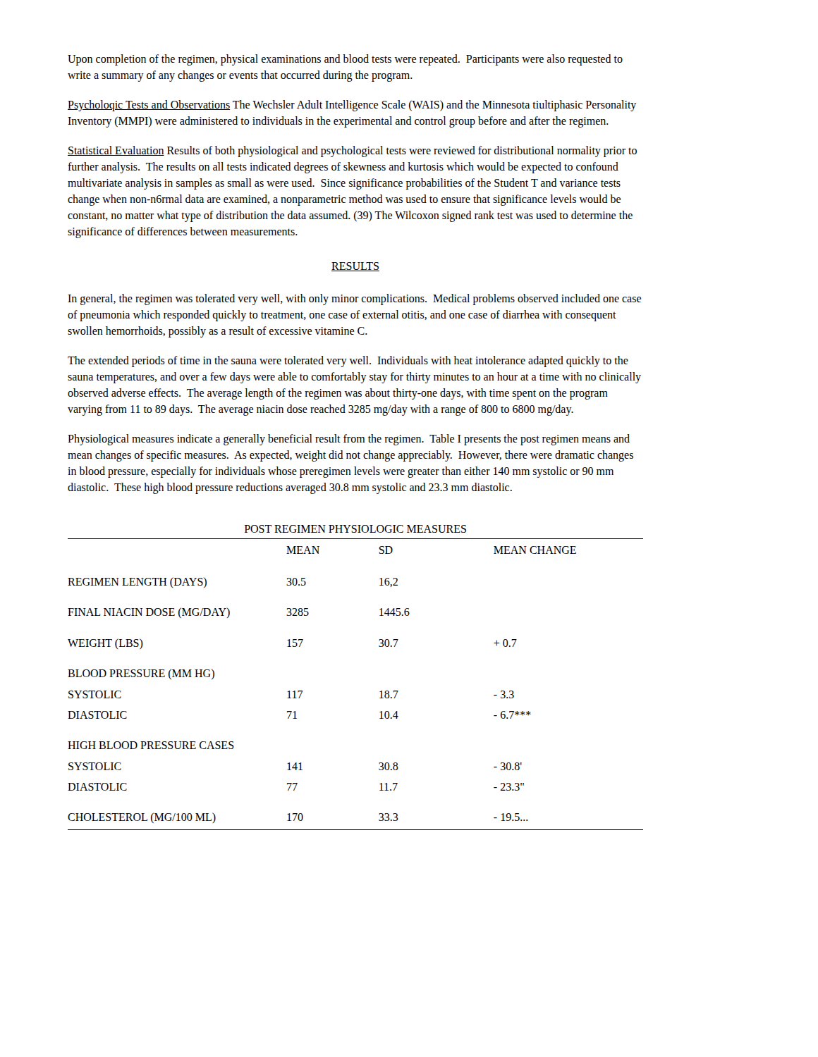Upon completion of the regimen, physical examinations and blood tests were repeated. Participants were also requested to write a summary of any changes or events that occurred during the program.
Psycholoqic Tests and Observations The Wechsler Adult Intelligence Scale (WAIS) and the Minnesota tiultiphasic Personality Inventory (MMPI) were administered to individuals in the experimental and control group before and after the regimen.
Statistical Evaluation Results of both physiological and psychological tests were reviewed for distributional normality prior to further analysis. The results on all tests indicated degrees of skewness and kurtosis which would be expected to confound multivariate analysis in samples as small as were used. Since significance probabilities of the Student T and variance tests change when non-n6rmal data are examined, a nonparametric method was used to ensure that significance levels would be constant, no matter what type of distribution the data assumed. (39) The Wilcoxon signed rank test was used to determine the significance of differences between measurements.
RESULTS
In general, the regimen was tolerated very well, with only minor complications. Medical problems observed included one case of pneumonia which responded quickly to treatment, one case of external otitis, and one case of diarrhea with consequent swollen hemorrhoids, possibly as a result of excessive vitamine C.
The extended periods of time in the sauna were tolerated very well. Individuals with heat intolerance adapted quickly to the sauna temperatures, and over a few days were able to comfortably stay for thirty minutes to an hour at a time with no clinically observed adverse effects. The average length of the regimen was about thirty-one days, with time spent on the program varying from 11 to 89 days. The average niacin dose reached 3285 mg/day with a range of 800 to 6800 mg/day.
Physiological measures indicate a generally beneficial result from the regimen. Table I presents the post regimen means and mean changes of specific measures. As expected, weight did not change appreciably. However, there were dramatic changes in blood pressure, especially for individuals whose preregimen levels were greater than either 140 mm systolic or 90 mm diastolic. These high blood pressure reductions averaged 30.8 mm systolic and 23.3 mm diastolic.
POST REGIMEN PHYSIOLOGIC MEASURES
| | MEAN | SD | MEAN CHANGE |
| --- | --- | --- | --- |
| REGIMEN LENGTH (DAYS) | 30.5 | 16,2 | |
| FINAL NIACIN DOSE (MG/DAY) | 3285 | 1445.6 | |
| WEIGHT (LBS) | 157 | 30.7 | + 0.7 |
| BLOOD PRESSURE (MM HG) | | | |
| SYSTOLIC | 117 | 18.7 | - 3.3 |
| DIASTOLIC | 71 | 10.4 | - 6.7*** |
| HIGH BLOOD PRESSURE CASES | | | |
| SYSTOLIC | 141 | 30.8 | - 30.8' |
| DIASTOLIC | 77 | 11.7 | - 23.3" |
| CHOLESTEROL (MG/100 ML) | 170 | 33.3 | - 19.5... |